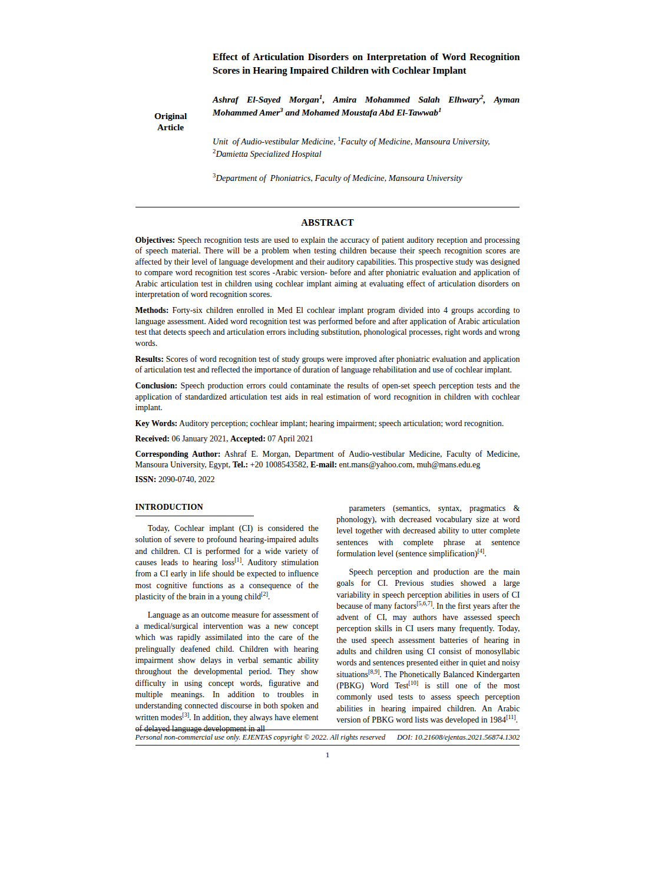Original
Article
Effect of Articulation Disorders on Interpretation of Word Recognition Scores in Hearing Impaired Children with Cochlear Implant
Ashraf El-Sayed Morgan1, Amira Mohammed Salah Elhwary2, Ayman Mohammed Amer3 and Mohamed Moustafa Abd El-Tawwab1
Unit of Audio-vestibular Medicine, 1Faculty of Medicine, Mansoura University, 2Damietta Specialized Hospital
3Department of Phoniatrics, Faculty of Medicine, Mansoura University
ABSTRACT
Objectives: Speech recognition tests are used to explain the accuracy of patient auditory reception and processing of speech material. There will be a problem when testing children because their speech recognition scores are affected by their level of language development and their auditory capabilities. This prospective study was designed to compare word recognition test scores -Arabic version- before and after phoniatric evaluation and application of Arabic articulation test in children using cochlear implant aiming at evaluating effect of articulation disorders on interpretation of word recognition scores.
Methods: Forty-six children enrolled in Med El cochlear implant program divided into 4 groups according to language assessment. Aided word recognition test was performed before and after application of Arabic articulation test that detects speech and articulation errors including substitution, phonological processes, right words and wrong words.
Results: Scores of word recognition test of study groups were improved after phoniatric evaluation and application of articulation test and reflected the importance of duration of language rehabilitation and use of cochlear implant.
Conclusion: Speech production errors could contaminate the results of open-set speech perception tests and the application of standardized articulation test aids in real estimation of word recognition in children with cochlear implant.
Key Words: Auditory perception; cochlear implant; hearing impairment; speech articulation; word recognition.
Received: 06 January 2021, Accepted: 07 April 2021
Corresponding Author: Ashraf E. Morgan, Department of Audio-vestibular Medicine, Faculty of Medicine, Mansoura University, Egypt, Tel.: +20 1008543582, E-mail: ent.mans@yahoo.com, muh@mans.edu.eg
ISSN: 2090-0740, 2022
INTRODUCTION
Today, Cochlear implant (CI) is considered the solution of severe to profound hearing-impaired adults and children. CI is performed for a wide variety of causes leads to hearing loss[1]. Auditory stimulation from a CI early in life should be expected to influence most cognitive functions as a consequence of the plasticity of the brain in a young child[2].
Language as an outcome measure for assessment of a medical/surgical intervention was a new concept which was rapidly assimilated into the care of the prelingually deafened child. Children with hearing impairment show delays in verbal semantic ability throughout the developmental period. They show difficulty in using concept words, figurative and multiple meanings. In addition to troubles in understanding connected discourse in both spoken and written modes[3]. In addition, they always have element of delayed language development in all
parameters (semantics, syntax, pragmatics & phonology), with decreased vocabulary size at word level together with decreased ability to utter complete sentences with complete phrase at sentence formulation level (sentence simplification)[4].
Speech perception and production are the main goals for CI. Previous studies showed a large variability in speech perception abilities in users of CI because of many factors[5,6,7]. In the first years after the advent of CI, may authors have assessed speech perception skills in CI users many frequently. Today, the used speech assessment batteries of hearing in adults and children using CI consist of monosyllabic words and sentences presented either in quiet and noisy situations[8,9]. The Phonetically Balanced Kindergarten (PBKG) Word Test[10] is still one of the most commonly used tests to assess speech perception abilities in hearing impaired children. An Arabic version of PBKG word lists was developed in 1984[11].
Personal non-commercial use only. EJENTAS copyright © 2022. All rights reserved DOI: 10.21608/ejentas.2021.56874.1302
1